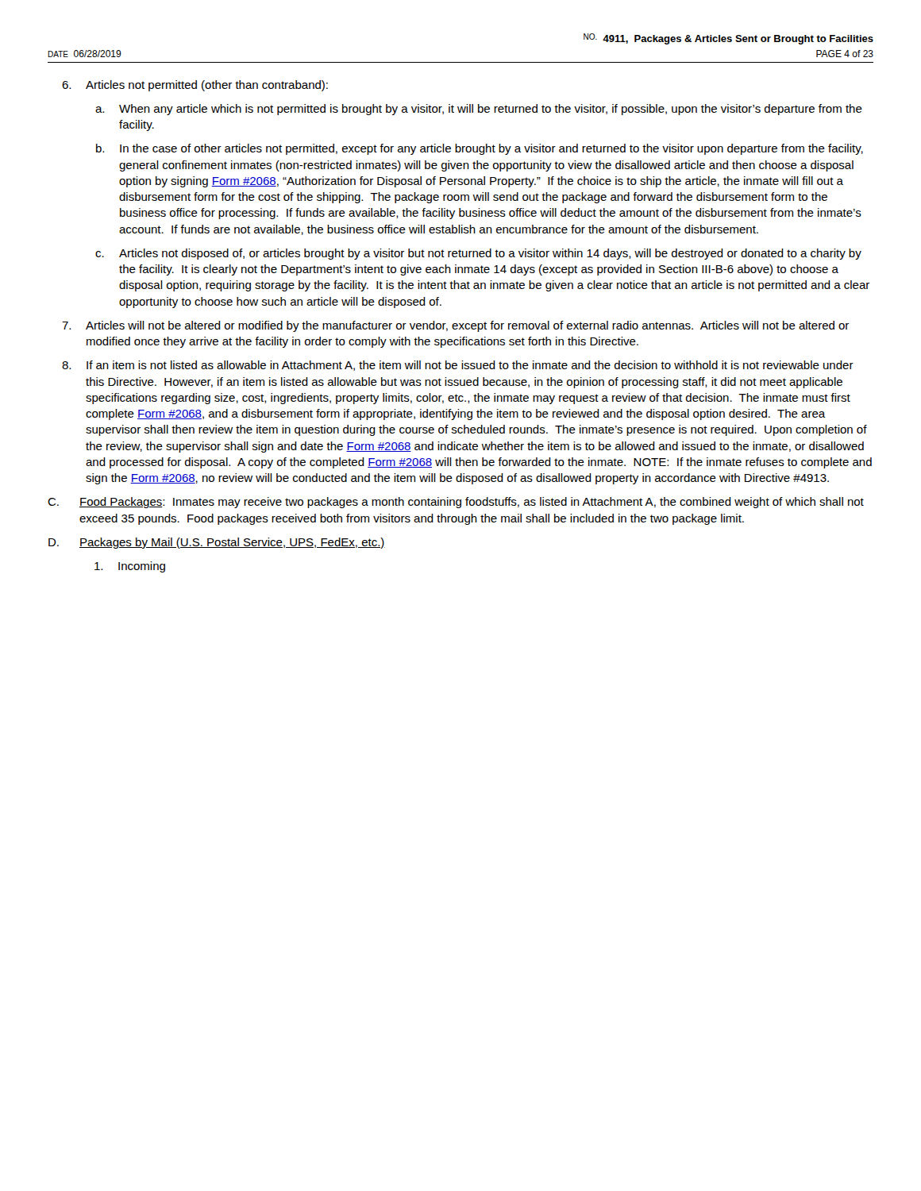NO. 4911, Packages & Articles Sent or Brought to Facilities
DATE 06/28/2019 PAGE 4 of 23
6. Articles not permitted (other than contraband):
a. When any article which is not permitted is brought by a visitor, it will be returned to the visitor, if possible, upon the visitor’s departure from the facility.
b. In the case of other articles not permitted, except for any article brought by a visitor and returned to the visitor upon departure from the facility, general confinement inmates (non-restricted inmates) will be given the opportunity to view the disallowed article and then choose a disposal option by signing Form #2068, “Authorization for Disposal of Personal Property.” If the choice is to ship the article, the inmate will fill out a disbursement form for the cost of the shipping. The package room will send out the package and forward the disbursement form to the business office for processing. If funds are available, the facility business office will deduct the amount of the disbursement from the inmate’s account. If funds are not available, the business office will establish an encumbrance for the amount of the disbursement.
c. Articles not disposed of, or articles brought by a visitor but not returned to a visitor within 14 days, will be destroyed or donated to a charity by the facility. It is clearly not the Department’s intent to give each inmate 14 days (except as provided in Section III-B-6 above) to choose a disposal option, requiring storage by the facility. It is the intent that an inmate be given a clear notice that an article is not permitted and a clear opportunity to choose how such an article will be disposed of.
7. Articles will not be altered or modified by the manufacturer or vendor, except for removal of external radio antennas. Articles will not be altered or modified once they arrive at the facility in order to comply with the specifications set forth in this Directive.
8. If an item is not listed as allowable in Attachment A, the item will not be issued to the inmate and the decision to withhold it is not reviewable under this Directive. However, if an item is listed as allowable but was not issued because, in the opinion of processing staff, it did not meet applicable specifications regarding size, cost, ingredients, property limits, color, etc., the inmate may request a review of that decision. The inmate must first complete Form #2068, and a disbursement form if appropriate, identifying the item to be reviewed and the disposal option desired. The area supervisor shall then review the item in question during the course of scheduled rounds. The inmate’s presence is not required. Upon completion of the review, the supervisor shall sign and date the Form #2068 and indicate whether the item is to be allowed and issued to the inmate, or disallowed and processed for disposal. A copy of the completed Form #2068 will then be forwarded to the inmate. NOTE: If the inmate refuses to complete and sign the Form #2068, no review will be conducted and the item will be disposed of as disallowed property in accordance with Directive #4913.
C. Food Packages: Inmates may receive two packages a month containing foodstuffs, as listed in Attachment A, the combined weight of which shall not exceed 35 pounds. Food packages received both from visitors and through the mail shall be included in the two package limit.
D. Packages by Mail (U.S. Postal Service, UPS, FedEx, etc.)
1. Incoming